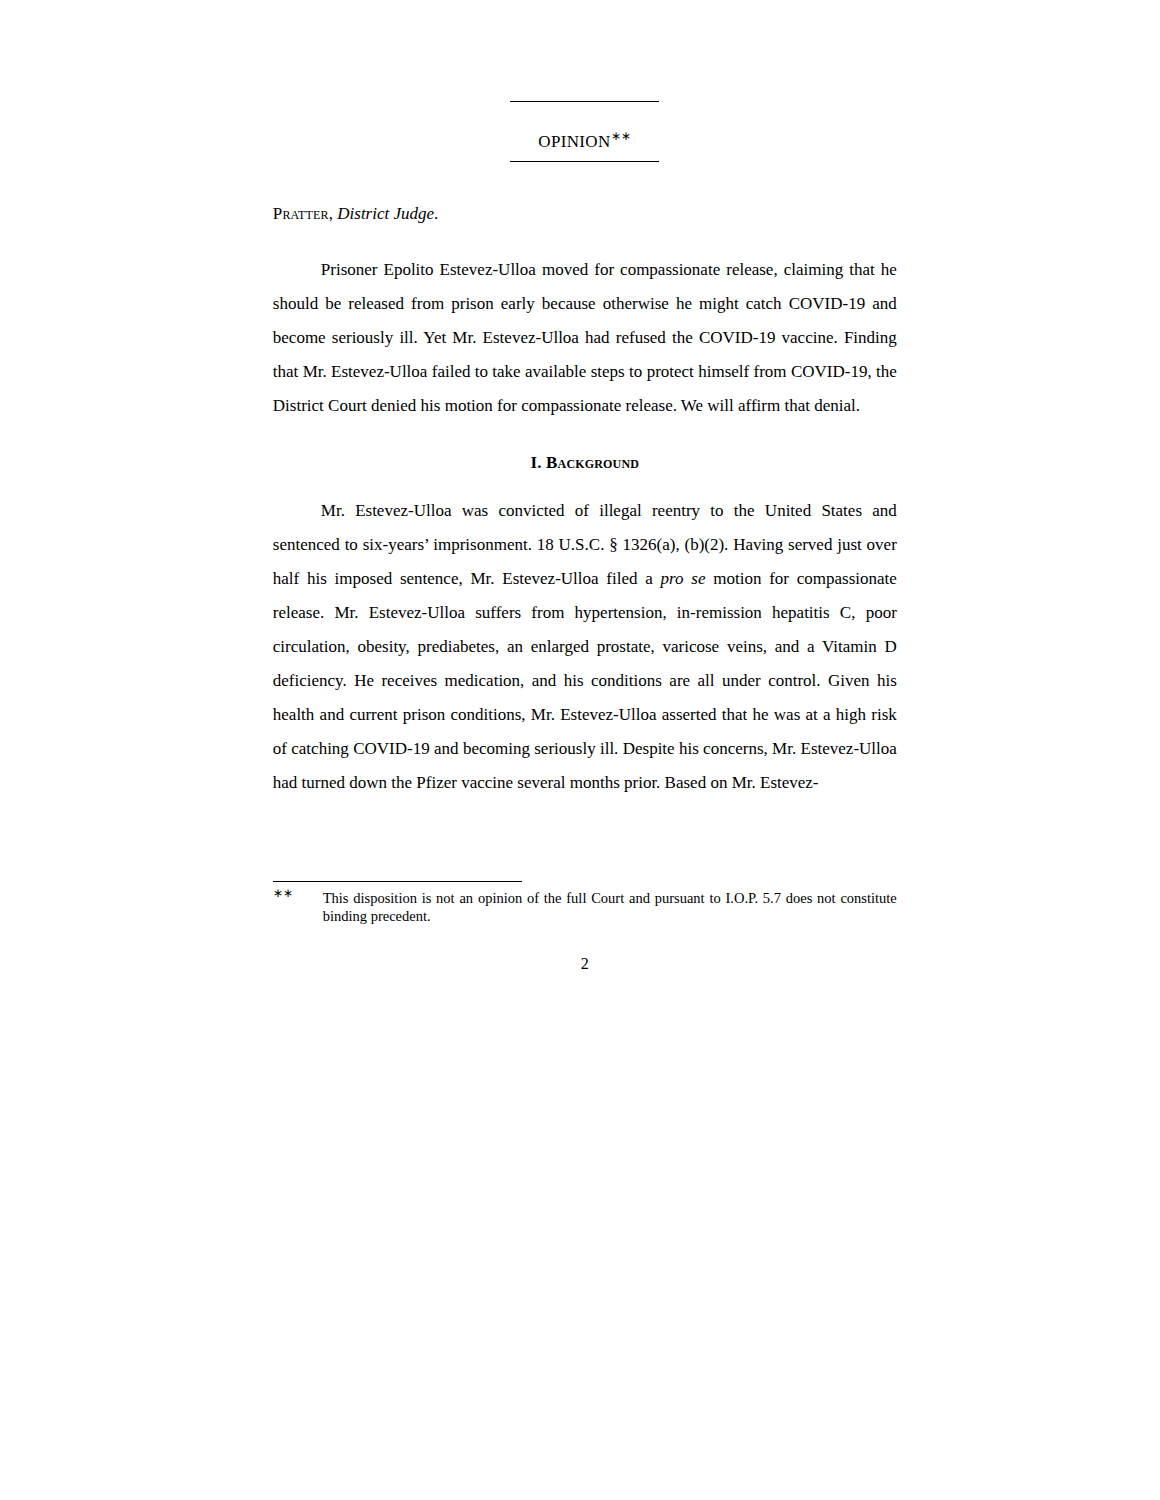OPINION∗∗
Pratter, District Judge.
Prisoner Epolito Estevez-Ulloa moved for compassionate release, claiming that he should be released from prison early because otherwise he might catch COVID-19 and become seriously ill. Yet Mr. Estevez-Ulloa had refused the COVID-19 vaccine. Finding that Mr. Estevez-Ulloa failed to take available steps to protect himself from COVID-19, the District Court denied his motion for compassionate release. We will affirm that denial.
I. Background
Mr. Estevez-Ulloa was convicted of illegal reentry to the United States and sentenced to six-years’ imprisonment. 18 U.S.C. § 1326(a), (b)(2). Having served just over half his imposed sentence, Mr. Estevez-Ulloa filed a pro se motion for compassionate release. Mr. Estevez-Ulloa suffers from hypertension, in-remission hepatitis C, poor circulation, obesity, prediabetes, an enlarged prostate, varicose veins, and a Vitamin D deficiency. He receives medication, and his conditions are all under control. Given his health and current prison conditions, Mr. Estevez-Ulloa asserted that he was at a high risk of catching COVID-19 and becoming seriously ill. Despite his concerns, Mr. Estevez-Ulloa had turned down the Pfizer vaccine several months prior. Based on Mr. Estevez-
∗∗ This disposition is not an opinion of the full Court and pursuant to I.O.P. 5.7 does not constitute binding precedent.
2